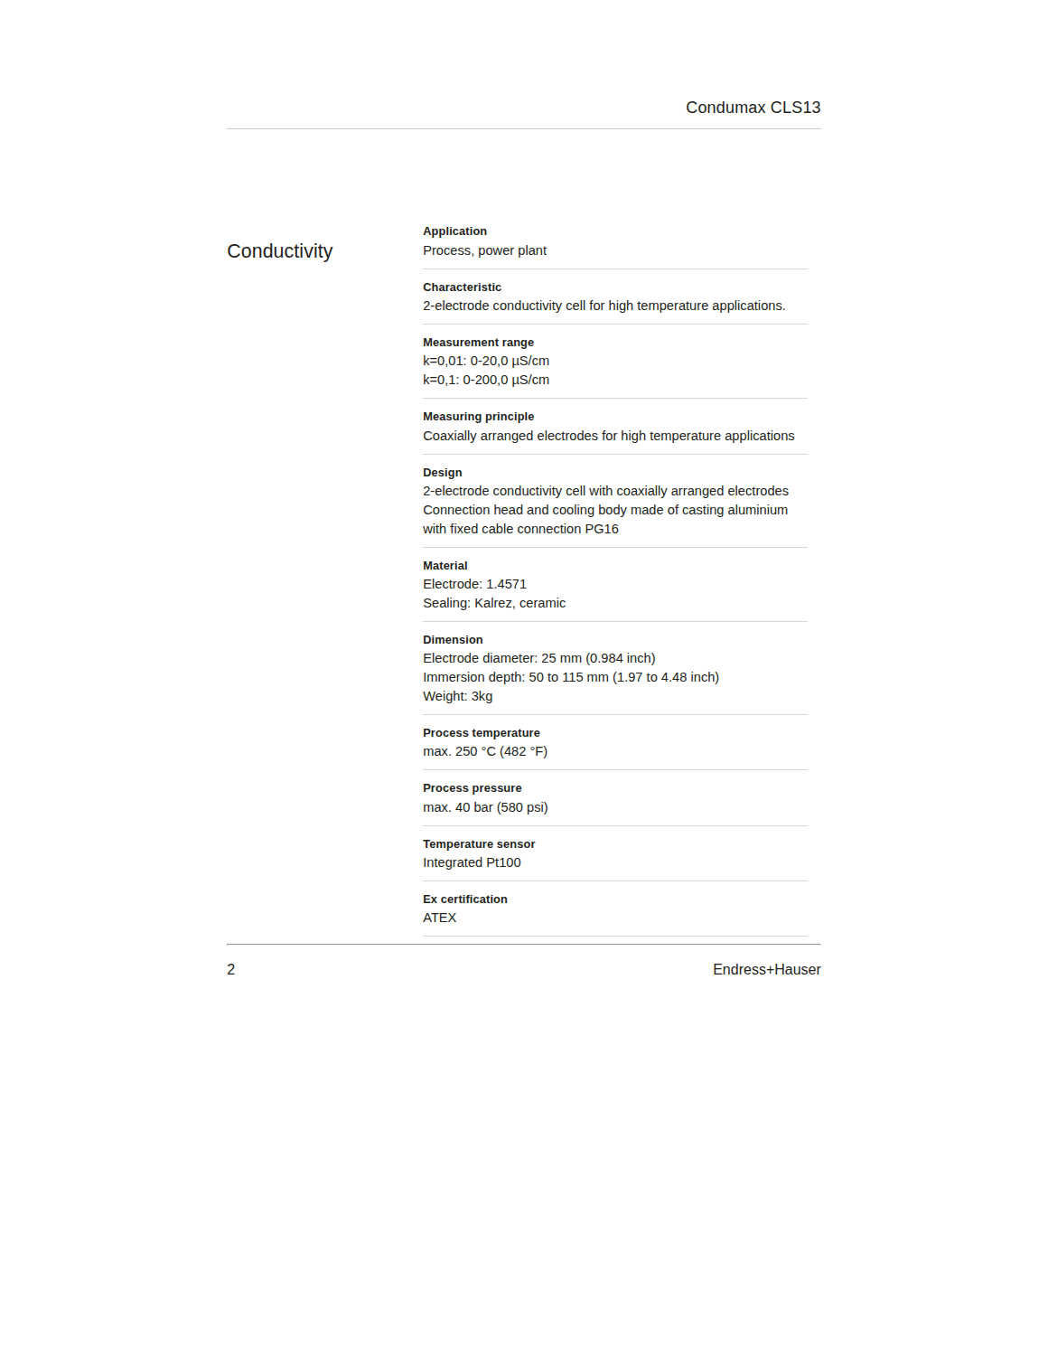Condumax CLS13
Conductivity
Application
Process, power plant
Characteristic
2-electrode conductivity cell for high temperature applications.
Measurement range
k=0,01: 0-20,0 µS/cm
k=0,1: 0-200,0 µS/cm
Measuring principle
Coaxially arranged electrodes for high temperature applications
Design
2-electrode conductivity cell with coaxially arranged electrodes
Connection head and cooling body made of casting aluminium with fixed cable connection PG16
Material
Electrode: 1.4571
Sealing: Kalrez, ceramic
Dimension
Electrode diameter: 25 mm (0.984 inch)
Immersion depth: 50 to 115 mm (1.97 to 4.48 inch)
Weight: 3kg
Process temperature
max. 250 °C (482 °F)
Process pressure
max. 40 bar (580 psi)
Temperature sensor
Integrated Pt100
Ex certification
ATEX
2 Endress+Hauser